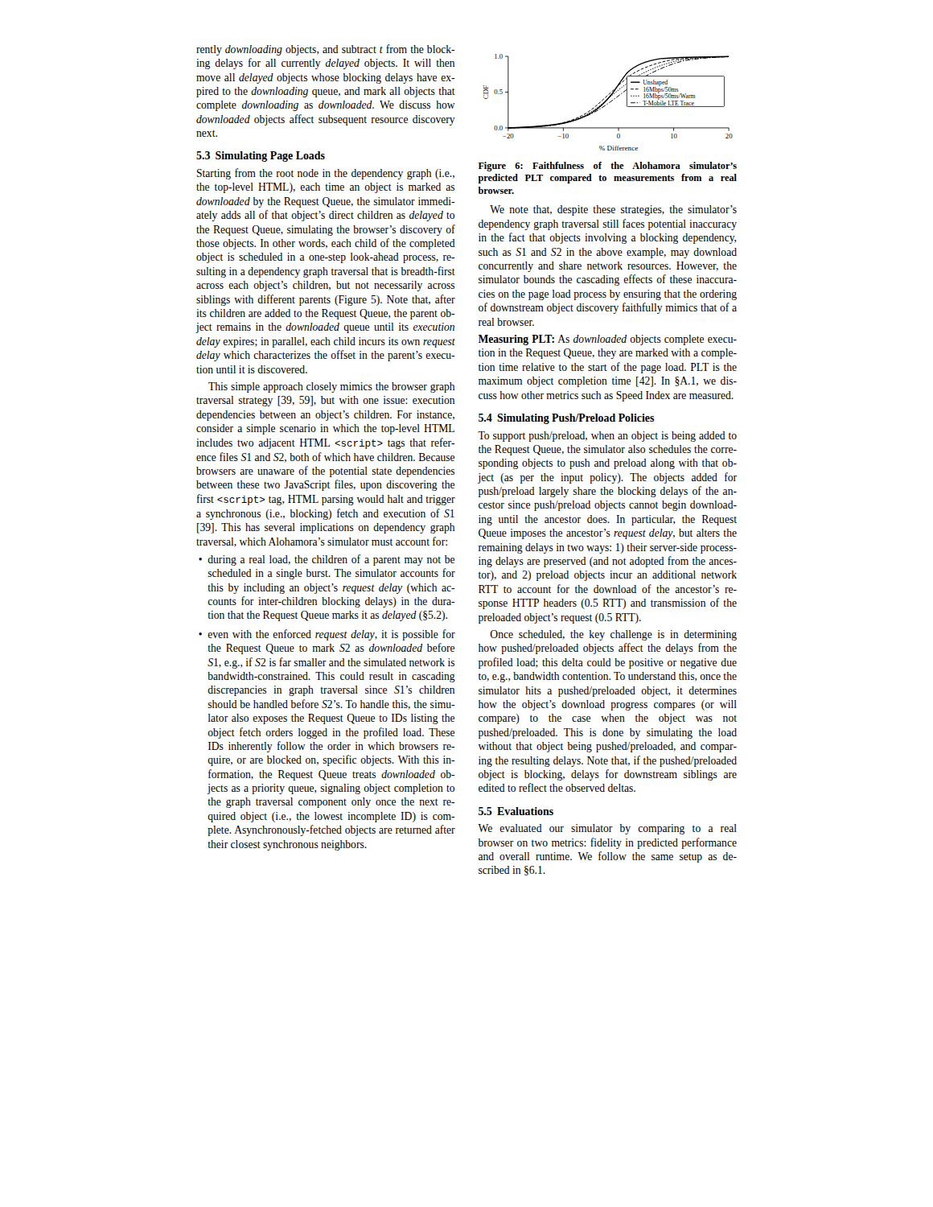rently downloading objects, and subtract t from the blocking delays for all currently delayed objects. It will then move all delayed objects whose blocking delays have expired to the downloading queue, and mark all objects that complete downloading as downloaded. We discuss how downloaded objects affect subsequent resource discovery next.
5.3 Simulating Page Loads
Starting from the root node in the dependency graph (i.e., the top-level HTML), each time an object is marked as downloaded by the Request Queue, the simulator immediately adds all of that object’s direct children as delayed to the Request Queue, simulating the browser’s discovery of those objects. In other words, each child of the completed object is scheduled in a one-step look-ahead process, resulting in a dependency graph traversal that is breadth-first across each object’s children, but not necessarily across siblings with different parents (Figure 5). Note that, after its children are added to the Request Queue, the parent object remains in the downloaded queue until its execution delay expires; in parallel, each child incurs its own request delay which characterizes the offset in the parent’s execution until it is discovered.
This simple approach closely mimics the browser graph traversal strategy [39, 59], but with one issue: execution dependencies between an object’s children. For instance, consider a simple scenario in which the top-level HTML includes two adjacent HTML <script> tags that reference files S1 and S2, both of which have children. Because browsers are unaware of the potential state dependencies between these two JavaScript files, upon discovering the first <script> tag, HTML parsing would halt and trigger a synchronous (i.e., blocking) fetch and execution of S1 [39]. This has several implications on dependency graph traversal, which Alohamora’s simulator must account for:
during a real load, the children of a parent may not be scheduled in a single burst. The simulator accounts for this by including an object’s request delay (which accounts for inter-children blocking delays) in the duration that the Request Queue marks it as delayed (§5.2).
even with the enforced request delay, it is possible for the Request Queue to mark S2 as downloaded before S1, e.g., if S2 is far smaller and the simulated network is bandwidth-constrained. This could result in cascading discrepancies in graph traversal since S1’s children should be handled before S2’s. To handle this, the simulator also exposes the Request Queue to IDs listing the object fetch orders logged in the profiled load. These IDs inherently follow the order in which browsers require, or are blocked on, specific objects. With this information, the Request Queue treats downloaded objects as a priority queue, signaling object completion to the graph traversal component only once the next required object (i.e., the lowest incomplete ID) is complete. Asynchronously-fetched objects are returned after their closest synchronous neighbors.
0.0 0.5 1.0 −20 −10 0 10 20 % Difference CDF Unshaped 16Mbps/50ms 16Mbps/50ms/Warm T-Mobile LTE Trace
Figure 6: Faithfulness of the Alohamora simulator’s predicted PLT compared to measurements from a real browser.
We note that, despite these strategies, the simulator’s dependency graph traversal still faces potential inaccuracy in the fact that objects involving a blocking dependency, such as S1 and S2 in the above example, may download concurrently and share network resources. However, the simulator bounds the cascading effects of these inaccuracies on the page load process by ensuring that the ordering of downstream object discovery faithfully mimics that of a real browser.
Measuring PLT: As downloaded objects complete execution in the Request Queue, they are marked with a completion time relative to the start of the page load. PLT is the maximum object completion time [42]. In §A.1, we discuss how other metrics such as Speed Index are measured.
5.4 Simulating Push/Preload Policies
To support push/preload, when an object is being added to the Request Queue, the simulator also schedules the corresponding objects to push and preload along with that object (as per the input policy). The objects added for push/preload largely share the blocking delays of the ancestor since push/preload objects cannot begin downloading until the ancestor does. In particular, the Request Queue imposes the ancestor’s request delay, but alters the remaining delays in two ways: 1) their server-side processing delays are preserved (and not adopted from the ancestor), and 2) preload objects incur an additional network RTT to account for the download of the ancestor’s response HTTP headers (0.5 RTT) and transmission of the preloaded object’s request (0.5 RTT).
Once scheduled, the key challenge is in determining how pushed/preloaded objects affect the delays from the profiled load; this delta could be positive or negative due to, e.g., bandwidth contention. To understand this, once the simulator hits a pushed/preloaded object, it determines how the object’s download progress compares (or will compare) to the case when the object was not pushed/preloaded. This is done by simulating the load without that object being pushed/preloaded, and comparing the resulting delays. Note that, if the pushed/preloaded object is blocking, delays for downstream siblings are edited to reflect the observed deltas.
5.5 Evaluations
We evaluated our simulator by comparing to a real browser on two metrics: fidelity in predicted performance and overall runtime. We follow the same setup as described in §6.1.